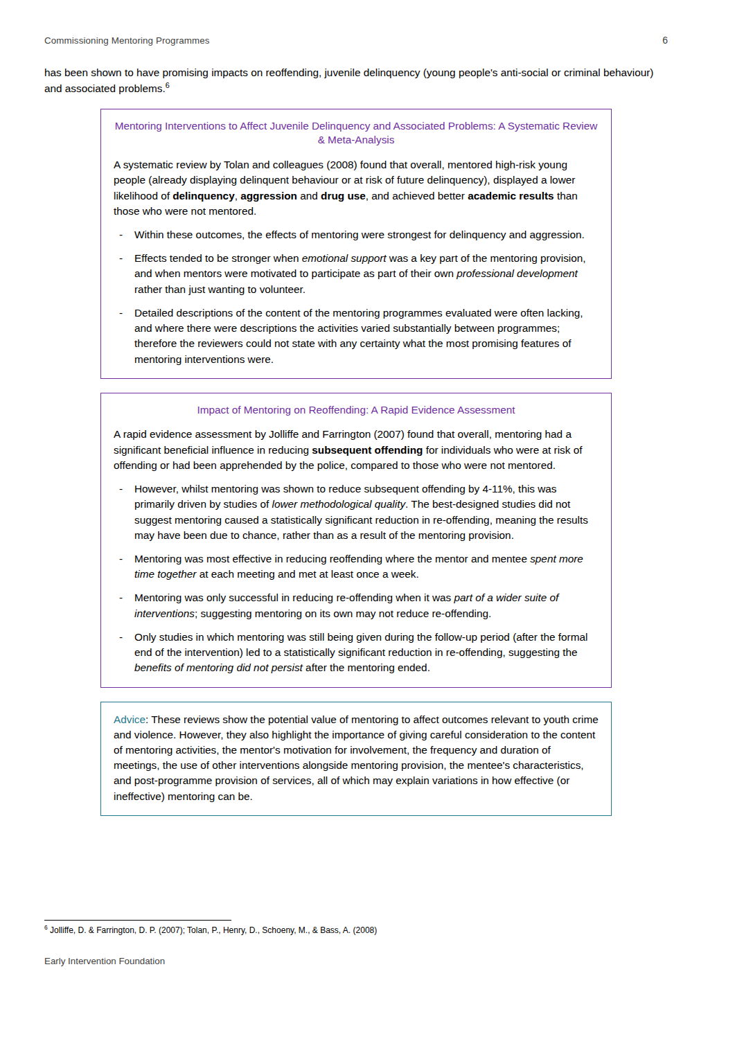Commissioning Mentoring Programmes 6
has been shown to have promising impacts on reoffending, juvenile delinquency (young people's anti-social or criminal behaviour) and associated problems.6
Mentoring Interventions to Affect Juvenile Delinquency and Associated Problems: A Systematic Review & Meta-Analysis
A systematic review by Tolan and colleagues (2008) found that overall, mentored high-risk young people (already displaying delinquent behaviour or at risk of future delinquency), displayed a lower likelihood of delinquency, aggression and drug use, and achieved better academic results than those who were not mentored.
Within these outcomes, the effects of mentoring were strongest for delinquency and aggression.
Effects tended to be stronger when emotional support was a key part of the mentoring provision, and when mentors were motivated to participate as part of their own professional development rather than just wanting to volunteer.
Detailed descriptions of the content of the mentoring programmes evaluated were often lacking, and where there were descriptions the activities varied substantially between programmes; therefore the reviewers could not state with any certainty what the most promising features of mentoring interventions were.
Impact of Mentoring on Reoffending: A Rapid Evidence Assessment
A rapid evidence assessment by Jolliffe and Farrington (2007) found that overall, mentoring had a significant beneficial influence in reducing subsequent offending for individuals who were at risk of offending or had been apprehended by the police, compared to those who were not mentored.
However, whilst mentoring was shown to reduce subsequent offending by 4-11%, this was primarily driven by studies of lower methodological quality. The best-designed studies did not suggest mentoring caused a statistically significant reduction in re-offending, meaning the results may have been due to chance, rather than as a result of the mentoring provision.
Mentoring was most effective in reducing reoffending where the mentor and mentee spent more time together at each meeting and met at least once a week.
Mentoring was only successful in reducing re-offending when it was part of a wider suite of interventions; suggesting mentoring on its own may not reduce re-offending.
Only studies in which mentoring was still being given during the follow-up period (after the formal end of the intervention) led to a statistically significant reduction in re-offending, suggesting the benefits of mentoring did not persist after the mentoring ended.
Advice: These reviews show the potential value of mentoring to affect outcomes relevant to youth crime and violence. However, they also highlight the importance of giving careful consideration to the content of mentoring activities, the mentor's motivation for involvement, the frequency and duration of meetings, the use of other interventions alongside mentoring provision, the mentee's characteristics, and post-programme provision of services, all of which may explain variations in how effective (or ineffective) mentoring can be.
6 Jolliffe, D. & Farrington, D. P. (2007); Tolan, P., Henry, D., Schoeny, M., & Bass, A. (2008)
Early Intervention Foundation